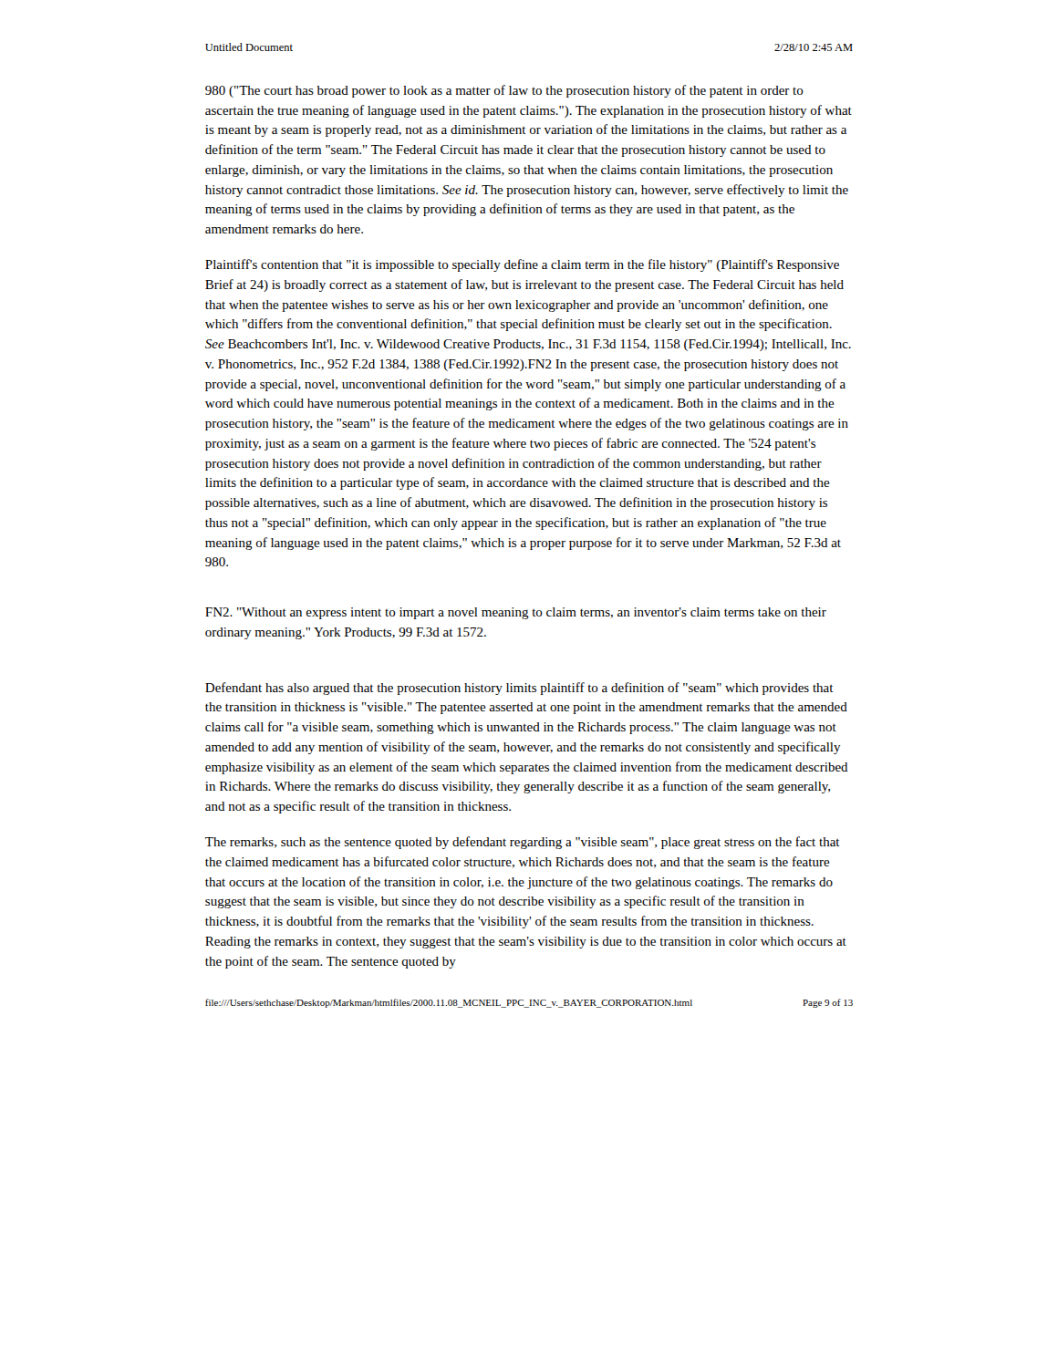Untitled Document
2/28/10 2:45 AM
980 ("The court has broad power to look as a matter of law to the prosecution history of the patent in order to ascertain the true meaning of language used in the patent claims."). The explanation in the prosecution history of what is meant by a seam is properly read, not as a diminishment or variation of the limitations in the claims, but rather as a definition of the term "seam." The Federal Circuit has made it clear that the prosecution history cannot be used to enlarge, diminish, or vary the limitations in the claims, so that when the claims contain limitations, the prosecution history cannot contradict those limitations. See id. The prosecution history can, however, serve effectively to limit the meaning of terms used in the claims by providing a definition of terms as they are used in that patent, as the amendment remarks do here.
Plaintiff's contention that "it is impossible to specially define a claim term in the file history" (Plaintiff's Responsive Brief at 24) is broadly correct as a statement of law, but is irrelevant to the present case. The Federal Circuit has held that when the patentee wishes to serve as his or her own lexicographer and provide an 'uncommon' definition, one which "differs from the conventional definition," that special definition must be clearly set out in the specification. See Beachcombers Int'l, Inc. v. Wildewood Creative Products, Inc., 31 F.3d 1154, 1158 (Fed.Cir.1994); Intellicall, Inc. v. Phonometrics, Inc., 952 F.2d 1384, 1388 (Fed.Cir.1992).FN2 In the present case, the prosecution history does not provide a special, novel, unconventional definition for the word "seam," but simply one particular understanding of a word which could have numerous potential meanings in the context of a medicament. Both in the claims and in the prosecution history, the "seam" is the feature of the medicament where the edges of the two gelatinous coatings are in proximity, just as a seam on a garment is the feature where two pieces of fabric are connected. The '524 patent's prosecution history does not provide a novel definition in contradiction of the common understanding, but rather limits the definition to a particular type of seam, in accordance with the claimed structure that is described and the possible alternatives, such as a line of abutment, which are disavowed. The definition in the prosecution history is thus not a "special" definition, which can only appear in the specification, but is rather an explanation of "the true meaning of language used in the patent claims," which is a proper purpose for it to serve under Markman, 52 F.3d at 980.
FN2. "Without an express intent to impart a novel meaning to claim terms, an inventor's claim terms take on their ordinary meaning." York Products, 99 F.3d at 1572.
Defendant has also argued that the prosecution history limits plaintiff to a definition of "seam" which provides that the transition in thickness is "visible." The patentee asserted at one point in the amendment remarks that the amended claims call for "a visible seam, something which is unwanted in the Richards process." The claim language was not amended to add any mention of visibility of the seam, however, and the remarks do not consistently and specifically emphasize visibility as an element of the seam which separates the claimed invention from the medicament described in Richards. Where the remarks do discuss visibility, they generally describe it as a function of the seam generally, and not as a specific result of the transition in thickness.
The remarks, such as the sentence quoted by defendant regarding a "visible seam", place great stress on the fact that the claimed medicament has a bifurcated color structure, which Richards does not, and that the seam is the feature that occurs at the location of the transition in color, i.e. the juncture of the two gelatinous coatings. The remarks do suggest that the seam is visible, but since they do not describe visibility as a specific result of the transition in thickness, it is doubtful from the remarks that the 'visibility' of the seam results from the transition in thickness. Reading the remarks in context, they suggest that the seam's visibility is due to the transition in color which occurs at the point of the seam. The sentence quoted by
file:///Users/sethchase/Desktop/Markman/htmlfiles/2000.11.08_MCNEIL_PPC_INC_v._BAYER_CORPORATION.html
Page 9 of 13